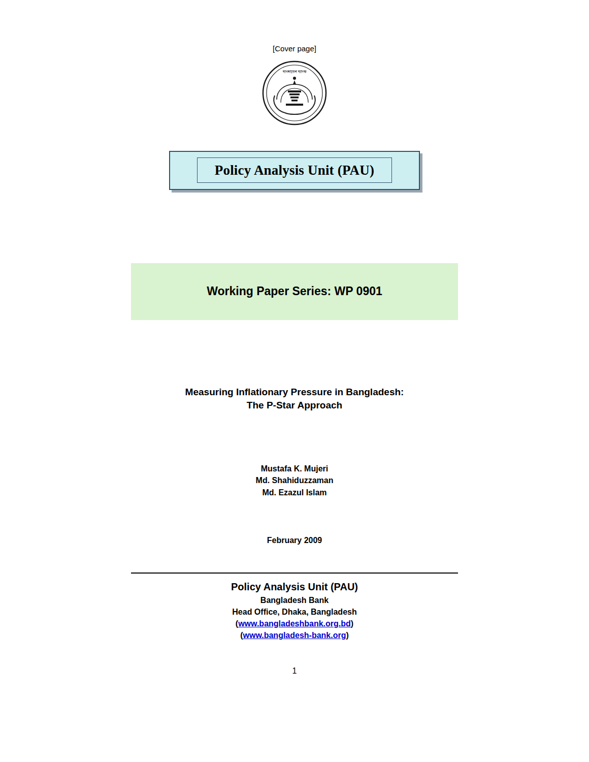[Cover page]
বাংলাদেশ ব্যাংক
Policy Analysis Unit (PAU)
Working Paper Series: WP 0901
Measuring Inflationary Pressure in Bangladesh:
The P-Star Approach
Mustafa K. Mujeri
Md. Shahiduzzaman
Md. Ezazul Islam
February 2009
Policy Analysis Unit (PAU)
Bangladesh Bank
Head Office, Dhaka, Bangladesh
(www.bangladeshbank.org.bd)
(www.bangladesh-bank.org)
1